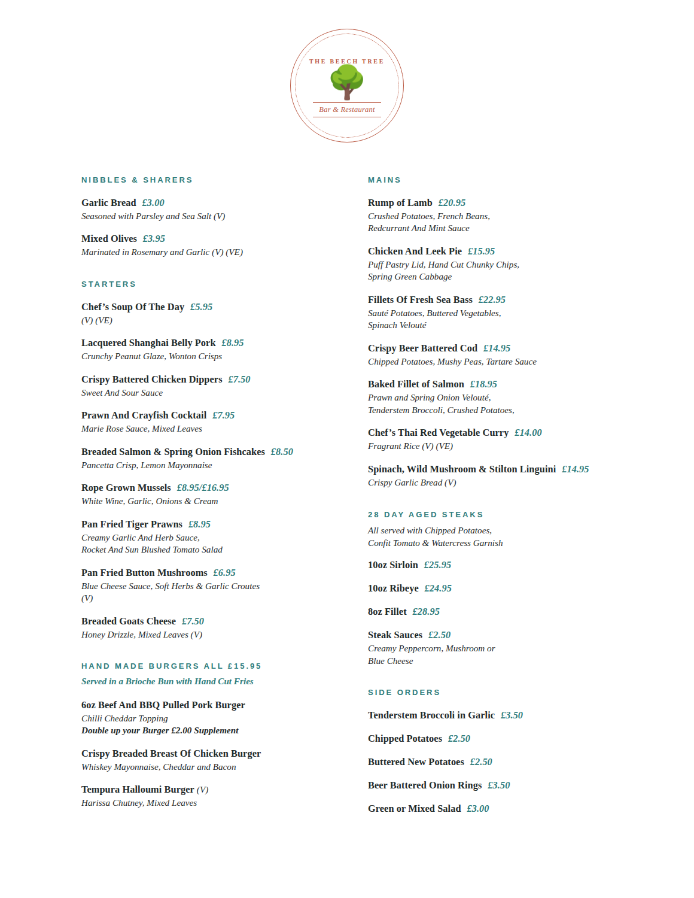The Beech Tree
🌳
Bar & Restaurant
Nibbles & Sharers
Garlic Bread £3.00
Seasoned with Parsley and Sea Salt (V)
Mixed Olives £3.95
Marinated in Rosemary and Garlic (V) (VE)
Starters
Chef’s Soup Of The Day £5.95
(V) (VE)
Lacquered Shanghai Belly Pork £8.95
Crunchy Peanut Glaze, Wonton Crisps
Crispy Battered Chicken Dippers £7.50
Sweet And Sour Sauce
Prawn And Crayfish Cocktail £7.95
Marie Rose Sauce, Mixed Leaves
Breaded Salmon & Spring Onion Fishcakes £8.50
Pancetta Crisp, Lemon Mayonnaise
Rope Grown Mussels £8.95/£16.95
White Wine, Garlic, Onions & Cream
Pan Fried Tiger Prawns £8.95
Creamy Garlic And Herb Sauce,
Rocket And Sun Blushed Tomato Salad
Pan Fried Button Mushrooms £6.95
Blue Cheese Sauce, Soft Herbs & Garlic Croutes
(V)
Breaded Goats Cheese £7.50
Honey Drizzle, Mixed Leaves (V)
Hand Made Burgers All £15.95
Served in a Brioche Bun with Hand Cut Fries
6oz Beef And BBQ Pulled Pork Burger
Chilli Cheddar Topping
Double up your Burger £2.00 Supplement
Crispy Breaded Breast Of Chicken Burger
Whiskey Mayonnaise, Cheddar and Bacon
Tempura Halloumi Burger (V)
Harissa Chutney, Mixed Leaves
Mains
Rump of Lamb £20.95
Crushed Potatoes, French Beans,
Redcurrant And Mint Sauce
Chicken And Leek Pie £15.95
Puff Pastry Lid, Hand Cut Chunky Chips,
Spring Green Cabbage
Fillets Of Fresh Sea Bass £22.95
Sauté Potatoes, Buttered Vegetables,
Spinach Velouté
Crispy Beer Battered Cod £14.95
Chipped Potatoes, Mushy Peas, Tartare Sauce
Baked Fillet of Salmon £18.95
Prawn and Spring Onion Velouté,
Tenderstem Broccoli, Crushed Potatoes,
Chef’s Thai Red Vegetable Curry £14.00
Fragrant Rice (V) (VE)
Spinach, Wild Mushroom & Stilton Linguini £14.95
Crispy Garlic Bread (V)
28 Day Aged Steaks
All served with Chipped Potatoes,
Confit Tomato & Watercress Garnish
10oz Sirloin £25.95
10oz Ribeye £24.95
8oz Fillet £28.95
Steak Sauces £2.50
Creamy Peppercorn, Mushroom or
Blue Cheese
Side Orders
Tenderstem Broccoli in Garlic £3.50
Chipped Potatoes £2.50
Buttered New Potatoes £2.50
Beer Battered Onion Rings £3.50
Green or Mixed Salad £3.00